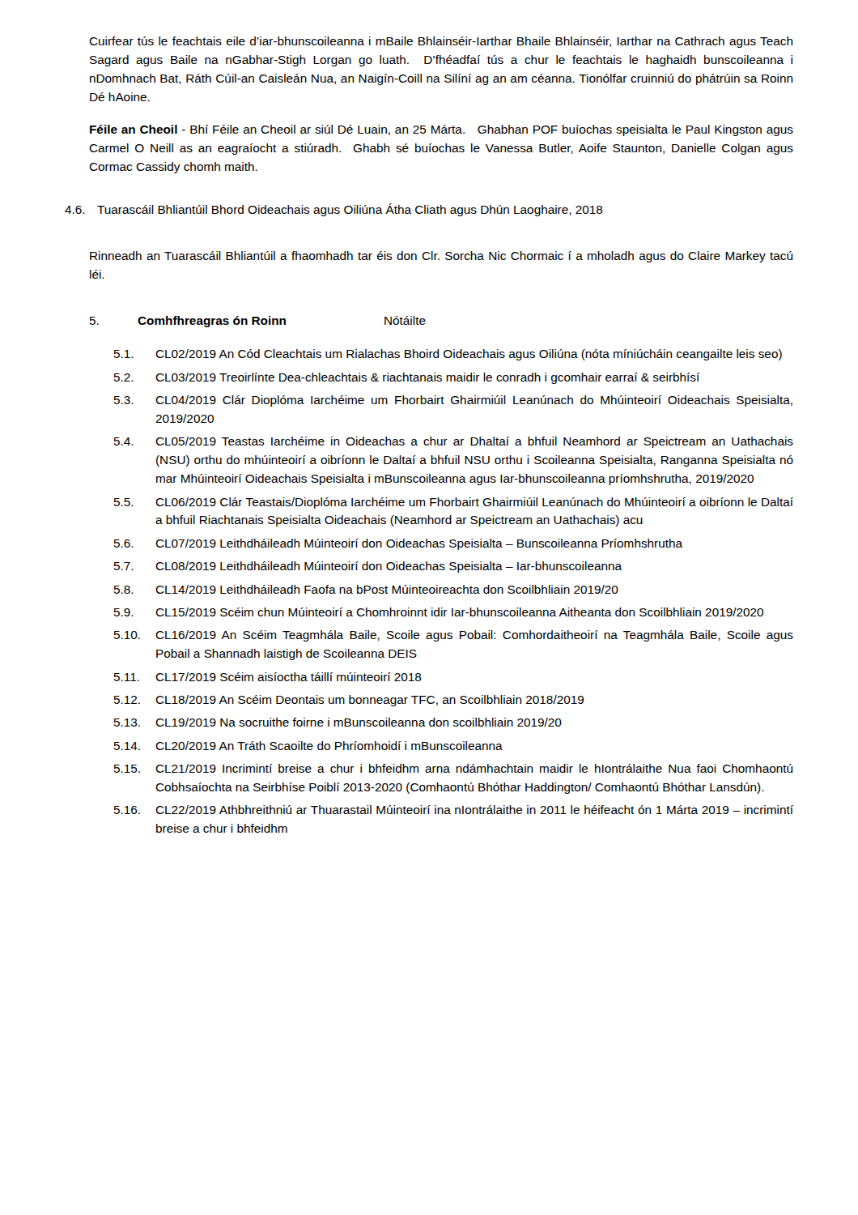Cuirfear tús le feachtais eile d’iar-bhunscoileanna i mBaile Bhlainséir-Iarthar Bhaile Bhlainséir, Iarthar na Cathrach agus Teach Sagard agus Baile na nGabhar-Stigh Lorgan go luath. D’fhéadfaí tús a chur le feachtais le haghaidh bunscoileanna i nDomhnach Bat, Ráth Cúil-an Caisleán Nua, an Naigín-Coill na Silíní ag an am céanna. Tionólfar cruinniú do phátrúin sa Roinn Dé hAoine.
Féile an Cheoil - Bhí Féile an Cheoil ar siúl Dé Luain, an 25 Márta. Ghabhan POF buíochas speisialta le Paul Kingston agus Carmel O Neill as an eagraíocht a stiúradh. Ghabh sé buíochas le Vanessa Butler, Aoife Staunton, Danielle Colgan agus Cormac Cassidy chomh maith.
4.6. Tuarascáil Bhliantúil Bhord Oideachais agus Oiliúna Átha Cliath agus Dhún Laoghaire, 2018
Rinneadh an Tuarascáil Bhliantúil a fhaomhadh tar éis don Clr. Sorcha Nic Chormaic í a mholadh agus do Claire Markey tacú léi.
5. Comhfhreagras ón Roinn Nótáilte
5.1. CL02/2019 An Cód Cleachtais um Rialachas Bhoird Oideachais agus Oiliúna (nóta míniúcháin ceangailte leis seo)
5.2. CL03/2019 Treoirlínte Dea-chleachtais & riachtanais maidir le conradh i gcomhair earraí & seirbhísí
5.3. CL04/2019 Clár Dioplóma Iarchéime um Fhorbairt Ghairmiúil Leanúnach do Mhúinteoirí Oideachais Speisialta, 2019/2020
5.4. CL05/2019 Teastas Iarchéime in Oideachas a chur ar Dhaltaí a bhfuil Neamhord ar Speictream an Uathachais (NSU) orthu do mhúinteoirí a oibríonn le Daltaí a bhfuil NSU orthu i Scoileanna Speisialta, Ranganna Speisialta nó mar Mhúinteoirí Oideachais Speisialta i mBunscoileanna agus Iar-bhunscoileanna príomhshrutha, 2019/2020
5.5. CL06/2019 Clár Teastais/Dioplóma Iarchéime um Fhorbairt Ghairmiúil Leanúnach do Mhúinteoirí a oibríonn le Daltaí a bhfuil Riachtanais Speisialta Oideachais (Neamhord ar Speictream an Uathachais) acu
5.6. CL07/2019 Leithdháileadh Múinteoirí don Oideachas Speisialta – Bunscoileanna Príomhshrutha
5.7. CL08/2019 Leithdháileadh Múinteoirí don Oideachas Speisialta – Iar-bhunscoileanna
5.8. CL14/2019 Leithdháileadh Faofa na bPost Múinteoireachta don Scoilbhliain 2019/20
5.9. CL15/2019 Scéim chun Múinteoirí a Chomhroinnt idir Iar-bhunscoileanna Aitheanta don Scoilbhliain 2019/2020
5.10. CL16/2019 An Scéim Teagmhála Baile, Scoile agus Pobail: Comhordaitheoirí na Teagmhála Baile, Scoile agus Pobail a Shannadh laistigh de Scoileanna DEIS
5.11. CL17/2019 Scéim aisíoctha táillí múinteoirí 2018
5.12. CL18/2019 An Scéim Deontais um bonneagar TFC, an Scoilbhliain 2018/2019
5.13. CL19/2019 Na socruithe foirne i mBunscoileanna don scoilbhliain 2019/20
5.14. CL20/2019 An Tráth Scaoilte do Phríomhoidí i mBunscoileanna
5.15. CL21/2019 Incrimintí breise a chur i bhfeidhm arna ndámhachtain maidir le hIontrálaithe Nua faoi Chomhaontú Cobhsaíochta na Seirbhíse Poiblí 2013-2020 (Comhaontú Bhóthar Haddington/ Comhaontú Bhóthar Lansdún).
5.16. CL22/2019 Athbhreithniú ar Thuarastail Múinteoirí ina nIontrálaithe in 2011 le héifeacht ón 1 Márta 2019 – incrimintí breise a chur i bhfeidhm